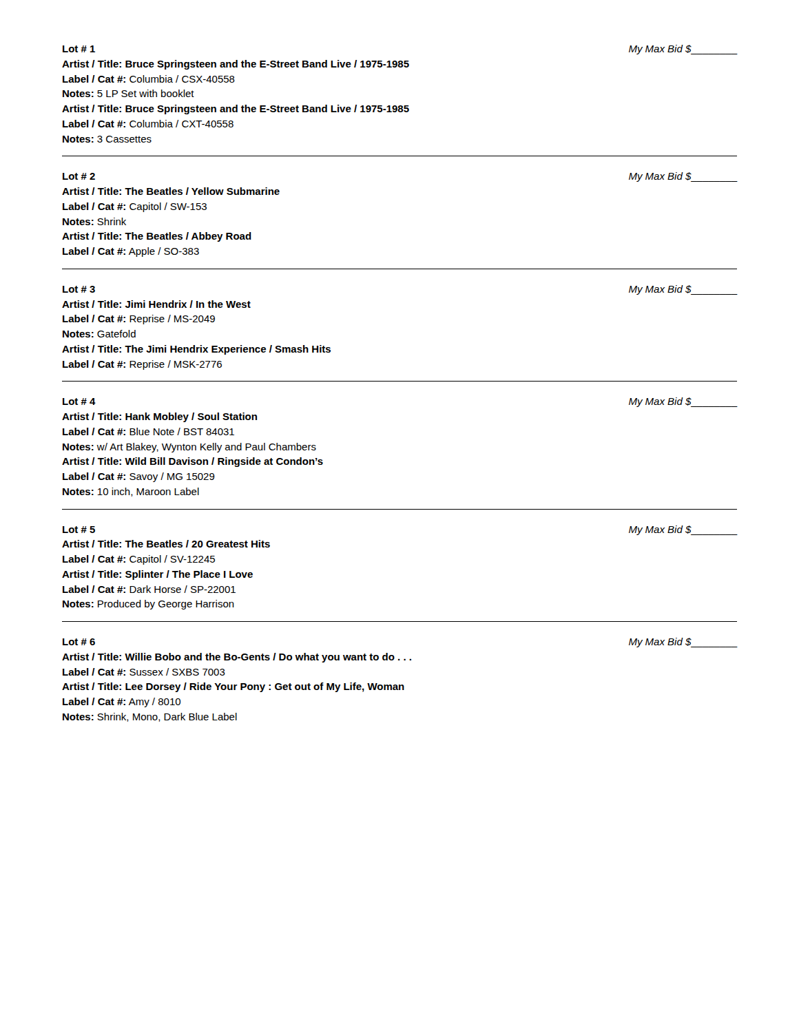Lot # 1 My Max Bid $________
Artist / Title: Bruce Springsteen and the E-Street Band Live / 1975-1985
Label / Cat #: Columbia / CSX-40558
Notes: 5 LP Set with booklet
Artist / Title: Bruce Springsteen and the E-Street Band Live / 1975-1985
Label / Cat #: Columbia / CXT-40558
Notes: 3 Cassettes
Lot # 2 My Max Bid $________
Artist / Title: The Beatles / Yellow Submarine
Label / Cat #: Capitol / SW-153
Notes: Shrink
Artist / Title: The Beatles / Abbey Road
Label / Cat #: Apple / SO-383
Lot # 3 My Max Bid $________
Artist / Title: Jimi Hendrix / In the West
Label / Cat #: Reprise / MS-2049
Notes: Gatefold
Artist / Title: The Jimi Hendrix Experience / Smash Hits
Label / Cat #: Reprise / MSK-2776
Lot # 4 My Max Bid $________
Artist / Title: Hank Mobley / Soul Station
Label / Cat #: Blue Note / BST 84031
Notes: w/ Art Blakey, Wynton Kelly and Paul Chambers
Artist / Title: Wild Bill Davison / Ringside at Condon’s
Label / Cat #: Savoy / MG 15029
Notes: 10 inch, Maroon Label
Lot # 5 My Max Bid $________
Artist / Title: The Beatles / 20 Greatest Hits
Label / Cat #: Capitol / SV-12245
Artist / Title: Splinter / The Place I Love
Label / Cat #: Dark Horse / SP-22001
Notes: Produced by George Harrison
Lot # 6 My Max Bid $________
Artist / Title: Willie Bobo and the Bo-Gents / Do what you want to do . . .
Label / Cat #: Sussex / SXBS 7003
Artist / Title: Lee Dorsey / Ride Your Pony : Get out of My Life, Woman
Label / Cat #: Amy / 8010
Notes: Shrink, Mono, Dark Blue Label